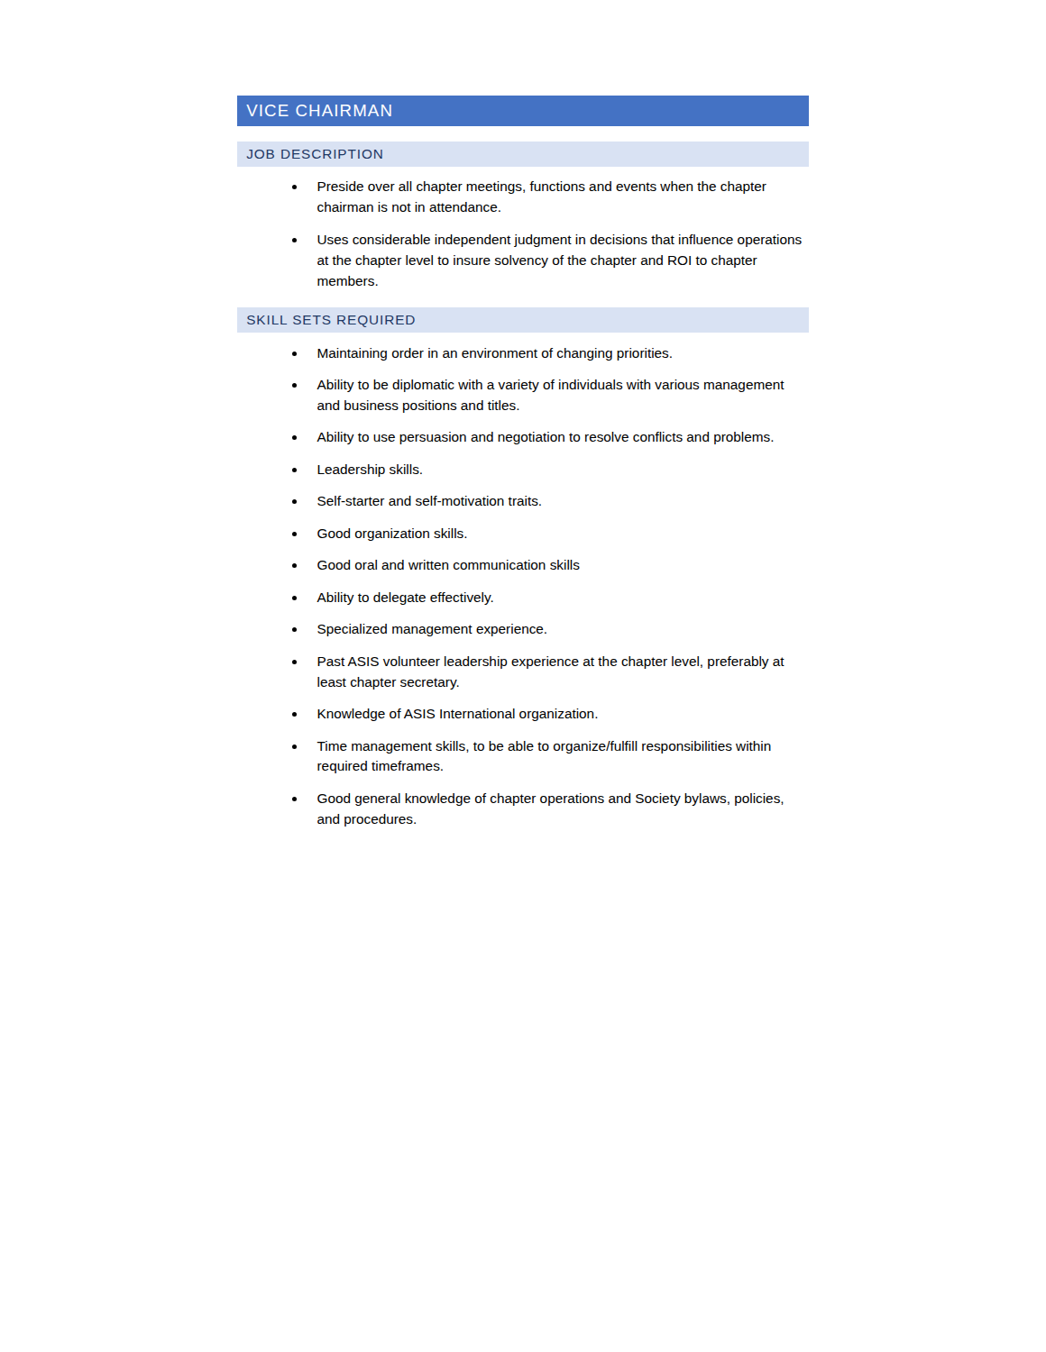Vice Chairman
Job Description
Preside over all chapter meetings, functions and events when the chapter chairman is not in attendance.
Uses considerable independent judgment in decisions that influence operations at the chapter level to insure solvency of the chapter and ROI to chapter members.
Skill Sets Required
Maintaining order in an environment of changing priorities.
Ability to be diplomatic with a variety of individuals with various management and business positions and titles.
Ability to use persuasion and negotiation to resolve conflicts and problems.
Leadership skills.
Self-starter and self-motivation traits.
Good organization skills.
Good oral and written communication skills
Ability to delegate effectively.
Specialized management experience.
Past ASIS volunteer leadership experience at the chapter level, preferably at least chapter secretary.
Knowledge of ASIS International organization.
Time management skills, to be able to organize/fulfill responsibilities within required timeframes.
Good general knowledge of chapter operations and Society bylaws, policies, and procedures.